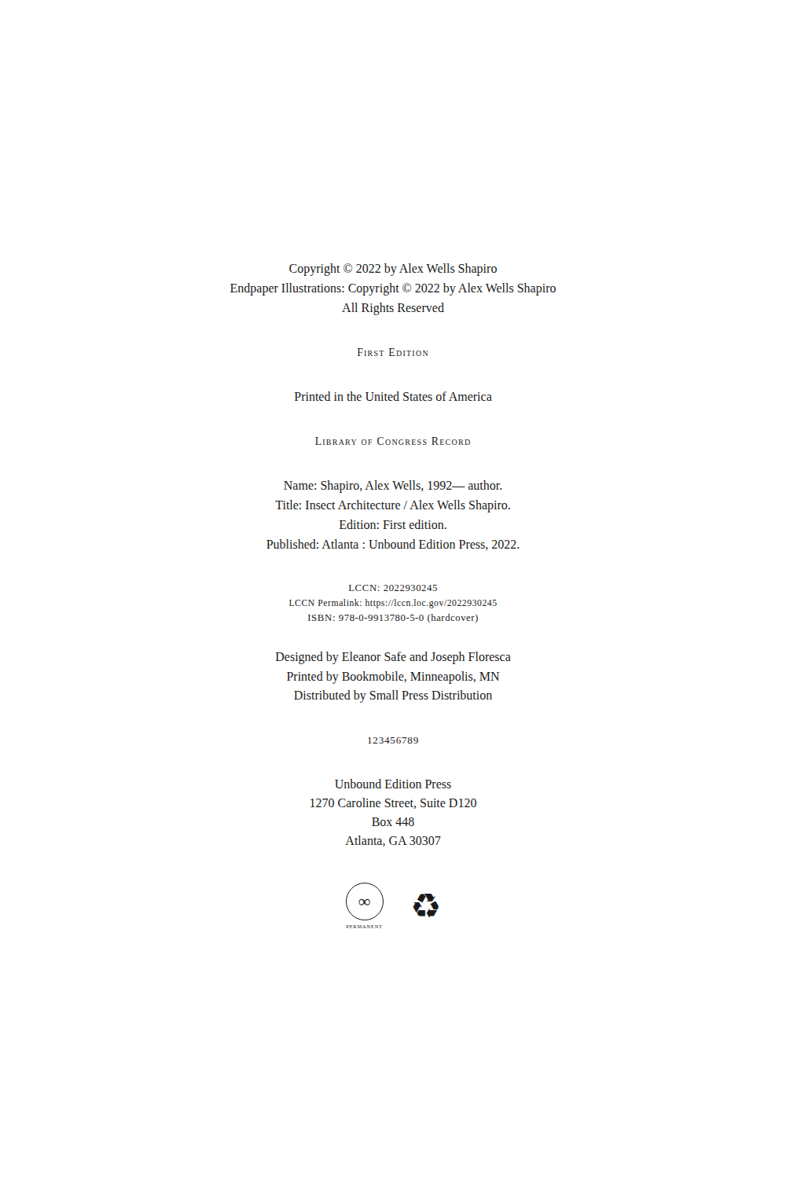Copyright © 2022 by Alex Wells Shapiro
Endpaper Illustrations: Copyright © 2022 by Alex Wells Shapiro
All Rights Reserved
First Edition
Printed in the United States of America
Library of Congress Record
Name: Shapiro, Alex Wells, 1992— author.
Title: Insect Architecture / Alex Wells Shapiro.
Edition: First edition.
Published: Atlanta : Unbound Edition Press, 2022.
LCCN: 2022930245
LCCN Permalink: https://lccn.loc.gov/2022930245
ISBN: 978-0-9913780-5-0 (hardcover)
Designed by Eleanor Safe and Joseph Floresca
Printed by Bookmobile, Minneapolis, MN
Distributed by Small Press Distribution
123456789
Unbound Edition Press
1270 Caroline Street, Suite D120
Box 448
Atlanta, GA 30307
∞
Permanent
♻